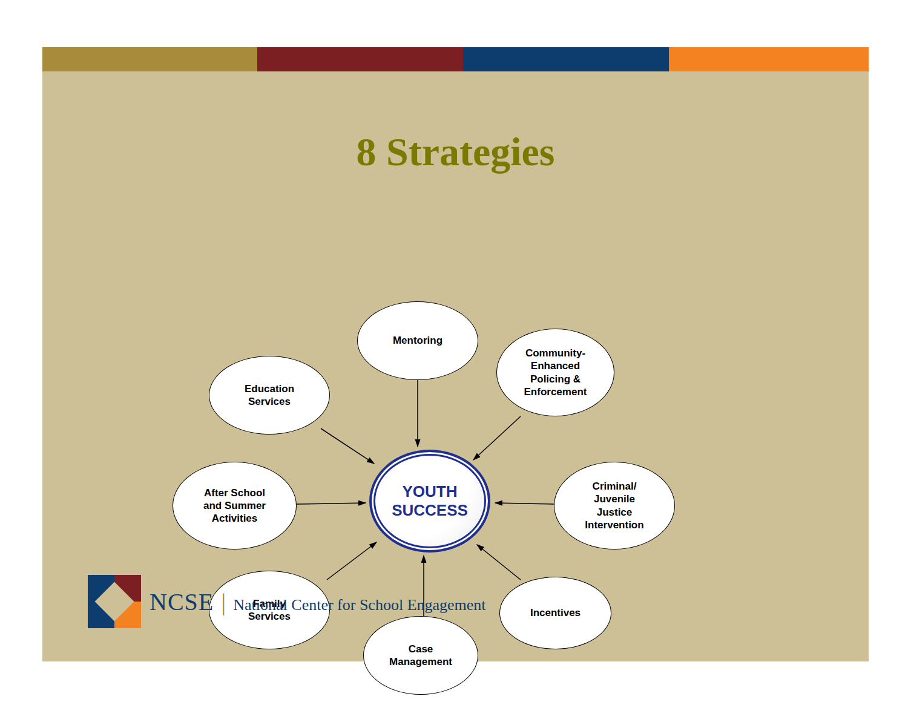8 Strategies
Mentoring
Community-
Enhanced
Policing &
Enforcement
Criminal/
Juvenile
Justice
Intervention
Incentives
Case
Management
Family
Services
After School
and Summer
Activities
Education
Services
YOUTH
SUCCESS
NCSE | National Center for School Engagement